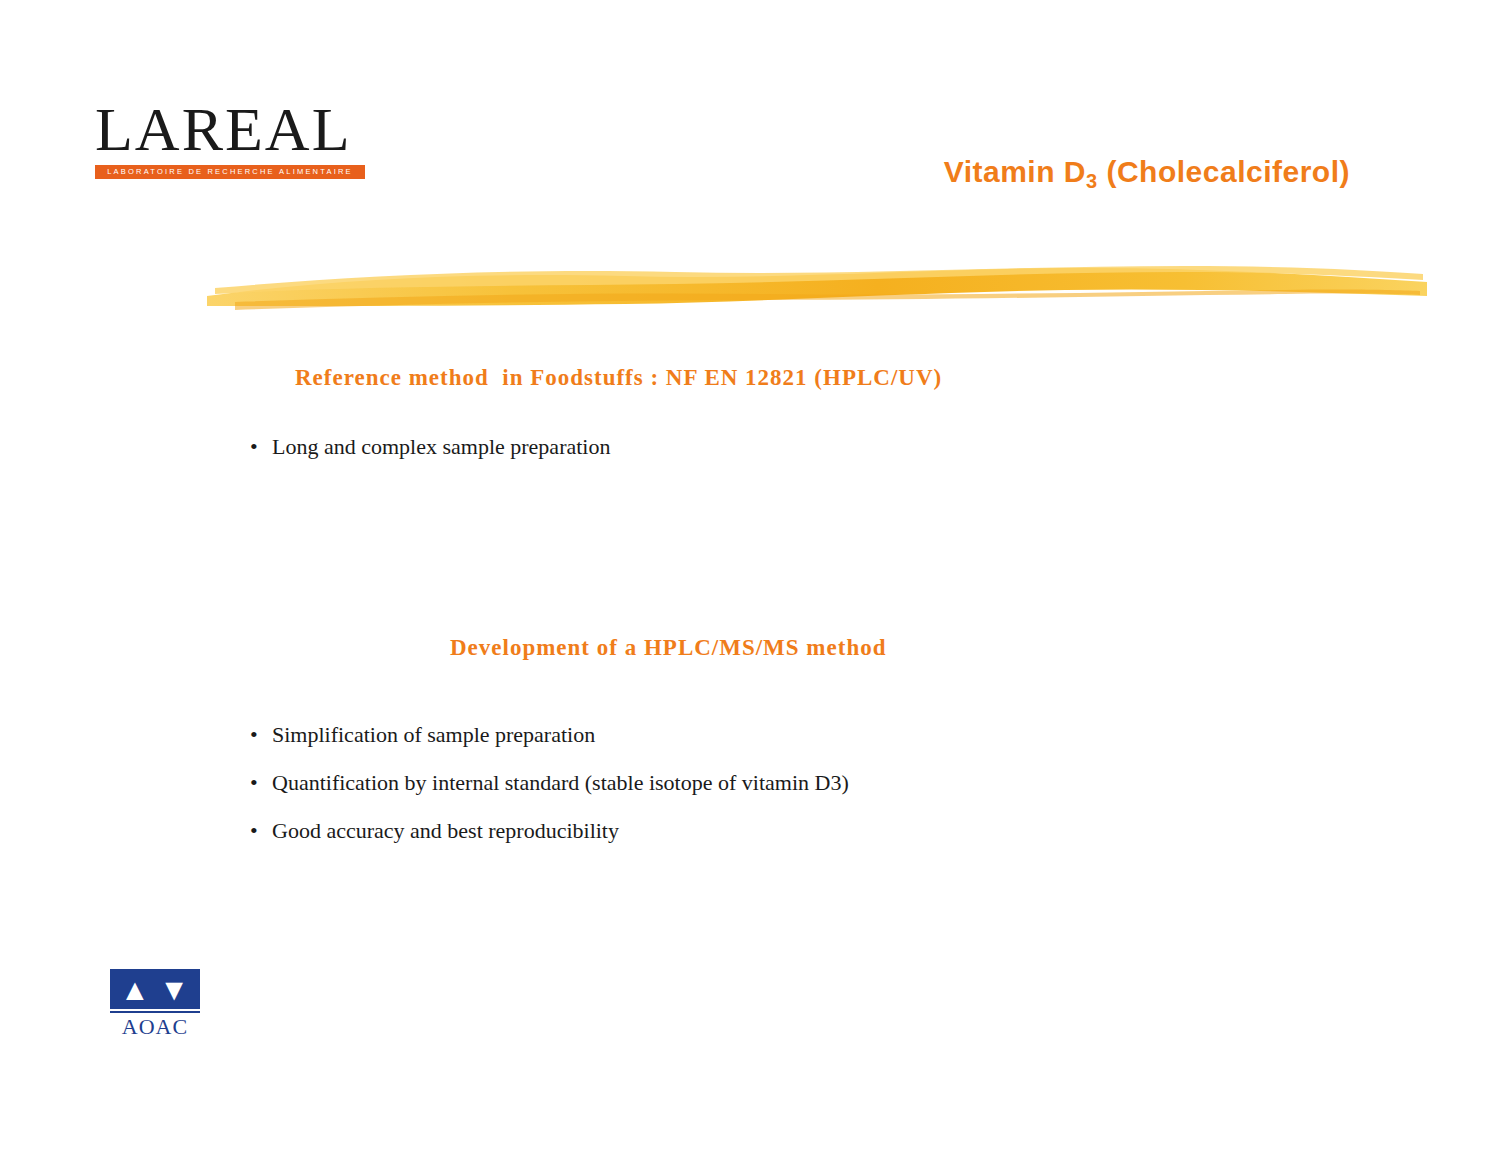LAREAL
LABORATOIRE DE RECHERCHE ALIMENTAIRE
Vitamin D3 (Cholecalciferol)
Reference method in Foodstuffs : NF EN 12821 (HPLC/UV)
•Long and complex sample preparation
Development of a HPLC/MS/MS method
•Simplification of sample preparation
•Quantification by internal standard (stable isotope of vitamin D3)
•Good accuracy and best reproducibility
▲ ▼
AOAC